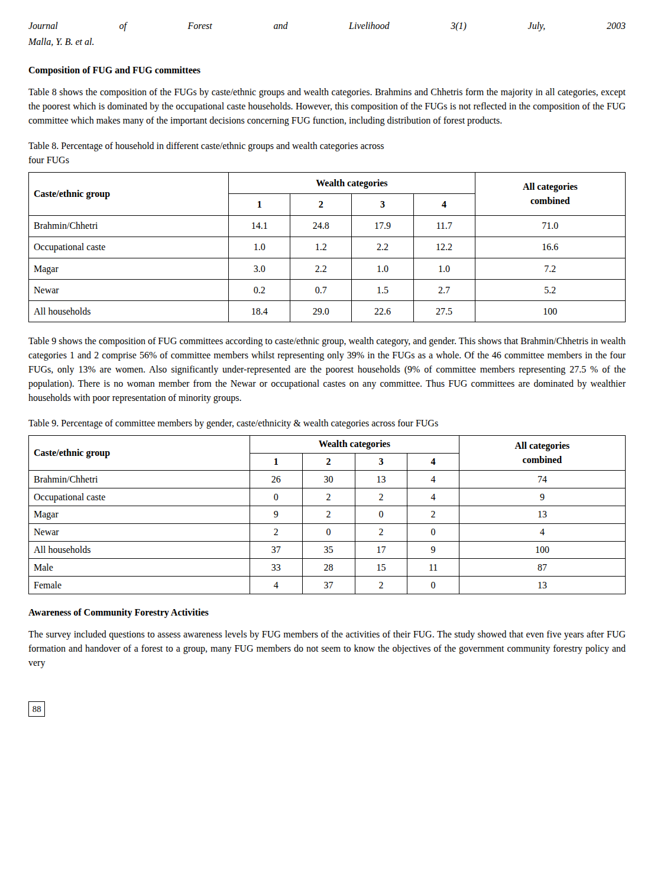Journal of Forest and Livelihood 3(1) July, 2003
Malla, Y. B. et al.
Composition of FUG and FUG committees
Table 8 shows the composition of the FUGs by caste/ethnic groups and wealth categories. Brahmins and Chhetris form the majority in all categories, except the poorest which is dominated by the occupational caste households. However, this composition of the FUGs is not reflected in the composition of the FUG committee which makes many of the important decisions concerning FUG function, including distribution of forest products.
Table 8. Percentage of household in different caste/ethnic groups and wealth categories across
four FUGs
| Caste/ethnic group | Wealth categories | All categories combined |
| --- | --- | --- |
| 1 | 2 | 3 | 4 |
| Brahmin/Chhetri | 14.1 | 24.8 | 17.9 | 11.7 | 71.0 |
| Occupational caste | 1.0 | 1.2 | 2.2 | 12.2 | 16.6 |
| Magar | 3.0 | 2.2 | 1.0 | 1.0 | 7.2 |
| Newar | 0.2 | 0.7 | 1.5 | 2.7 | 5.2 |
| All households | 18.4 | 29.0 | 22.6 | 27.5 | 100 |
Table 9 shows the composition of FUG committees according to caste/ethnic group, wealth category, and gender. This shows that Brahmin/Chhetris in wealth categories 1 and 2 comprise 56% of committee members whilst representing only 39% in the FUGs as a whole. Of the 46 committee members in the four FUGs, only 13% are women. Also significantly under-represented are the poorest households (9% of committee members representing 27.5 % of the population). There is no woman member from the Newar or occupational castes on any committee. Thus FUG committees are dominated by wealthier households with poor representation of minority groups.
Table 9. Percentage of committee members by gender, caste/ethnicity & wealth categories across four FUGs
| Caste/ethnic group | Wealth categories | All categories combined |
| --- | --- | --- |
| 1 | 2 | 3 | 4 |
| Brahmin/Chhetri | 26 | 30 | 13 | 4 | 74 |
| Occupational caste | 0 | 2 | 2 | 4 | 9 |
| Magar | 9 | 2 | 0 | 2 | 13 |
| Newar | 2 | 0 | 2 | 0 | 4 |
| All households | 37 | 35 | 17 | 9 | 100 |
| Male | 33 | 28 | 15 | 11 | 87 |
| Female | 4 | 37 | 2 | 0 | 13 |
Awareness of Community Forestry Activities
The survey included questions to assess awareness levels by FUG members of the activities of their FUG. The study showed that even five years after FUG formation and handover of a forest to a group, many FUG members do not seem to know the objectives of the government community forestry policy and very
88